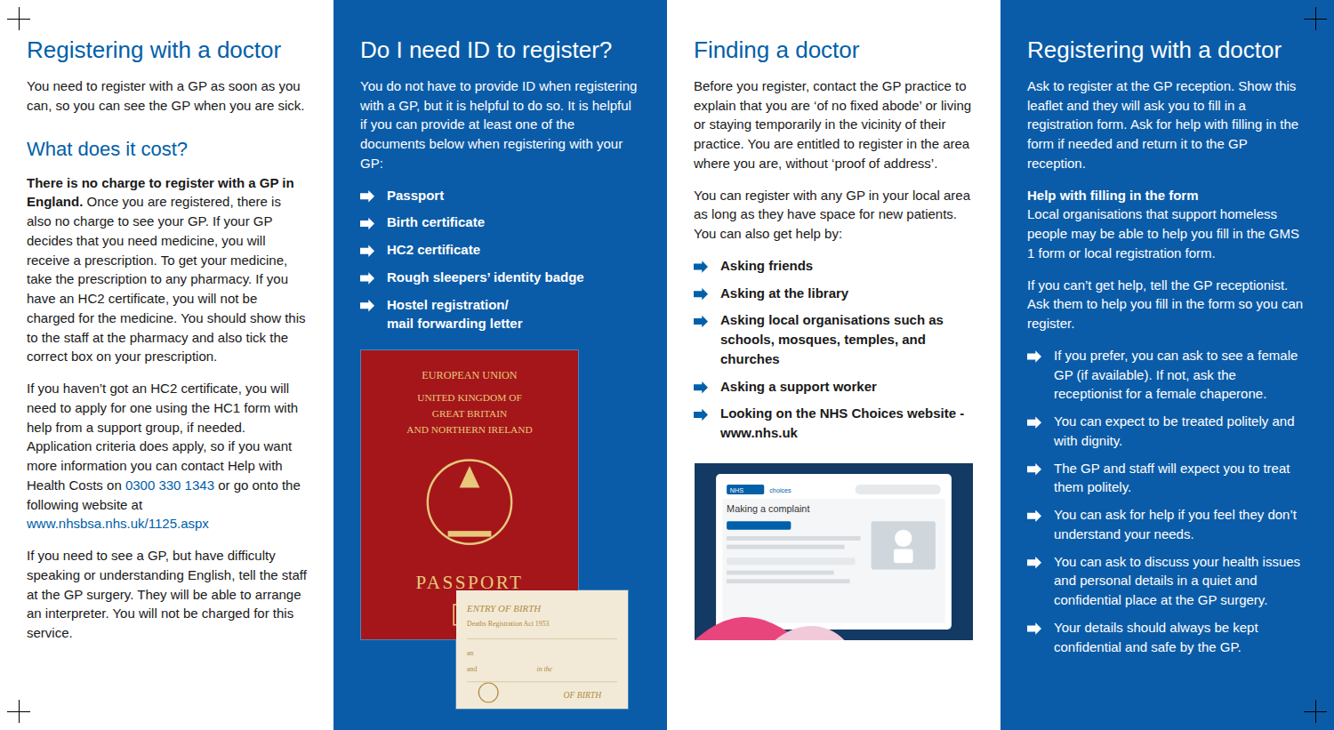Registering with a doctor
You need to register with a GP as soon as you can, so you can see the GP when you are sick.
What does it cost?
There is no charge to register with a GP in England. Once you are registered, there is also no charge to see your GP. If your GP decides that you need medicine, you will receive a prescription. To get your medicine, take the prescription to any pharmacy. If you have an HC2 certificate, you will not be charged for the medicine. You should show this to the staff at the pharmacy and also tick the correct box on your prescription.
If you haven’t got an HC2 certificate, you will need to apply for one using the HC1 form with help from a support group, if needed. Application criteria does apply, so if you want more information you can contact Help with Health Costs on 0300 330 1343 or go onto the following website at www.nhsbsa.nhs.uk/1125.aspx
If you need to see a GP, but have difficulty speaking or understanding English, tell the staff at the GP surgery. They will be able to arrange an interpreter. You will not be charged for this service.
Do I need ID to register?
You do not have to provide ID when registering with a GP, but it is helpful to do so. It is helpful if you can provide at least one of the documents below when registering with your GP:
Passport
Birth certificate
HC2 certificate
Rough sleepers’ identity badge
Hostel registration/
mail forwarding letter
Finding a doctor
Before you register, contact the GP practice to explain that you are ‘of no fixed abode’ or living or staying temporarily in the vicinity of their practice. You are entitled to register in the area where you are, without ‘proof of address’.
You can register with any GP in your local area as long as they have space for new patients. You can also get help by:
Asking friends
Asking at the library
Asking local organisations such as schools, mosques, temples, and churches
Asking a support worker
Looking on the NHS Choices website - www.nhs.uk
Registering with a doctor
Ask to register at the GP reception. Show this leaflet and they will ask you to fill in a registration form. Ask for help with filling in the form if needed and return it to the GP reception.
Help with filling in the form
Local organisations that support homeless people may be able to help you fill in the GMS 1 form or local registration form.
If you can’t get help, tell the GP receptionist. Ask them to help you fill in the form so you can register.
If you prefer, you can ask to see a female GP (if available). If not, ask the receptionist for a female chaperone.
You can expect to be treated politely and with dignity.
The GP and staff will expect you to treat them politely.
You can ask for help if you feel they don’t understand your needs.
You can ask to discuss your health issues and personal details in a quiet and confidential place at the GP surgery.
Your details should always be kept confidential and safe by the GP.